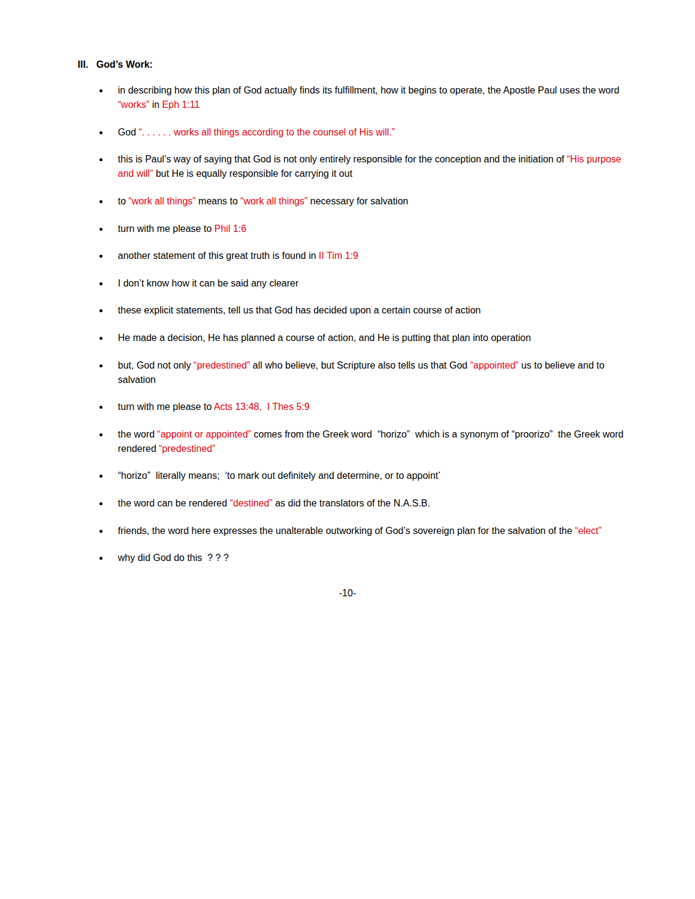III. God’s Work:
in describing how this plan of God actually finds its fulfillment, how it begins to operate, the Apostle Paul uses the word “works” in Eph 1:11
God “. . . . . . works all things according to the counsel of His will.”
this is Paul’s way of saying that God is not only entirely responsible for the conception and the initiation of “His purpose and will” but He is equally responsible for carrying it out
to “work all things” means to “work all things” necessary for salvation
turn with me please to Phil 1:6
another statement of this great truth is found in II Tim 1:9
I don’t know how it can be said any clearer
these explicit statements, tell us that God has decided upon a certain course of action
He made a decision, He has planned a course of action, and He is putting that plan into operation
but, God not only “predestined” all who believe, but Scripture also tells us that God “appointed” us to believe and to salvation
turn with me please to Acts 13:48, I Thes 5:9
the word “appoint or appointed” comes from the Greek word “horizo” which is a synonym of “proorizo” the Greek word rendered “predestined”
“horizo” literally means; ‘to mark out definitely and determine, or to appoint’
the word can be rendered “destined” as did the translators of the N.A.S.B.
friends, the word here expresses the unalterable outworking of God’s sovereign plan for the salvation of the “elect”
why did God do this ? ? ?
-10-